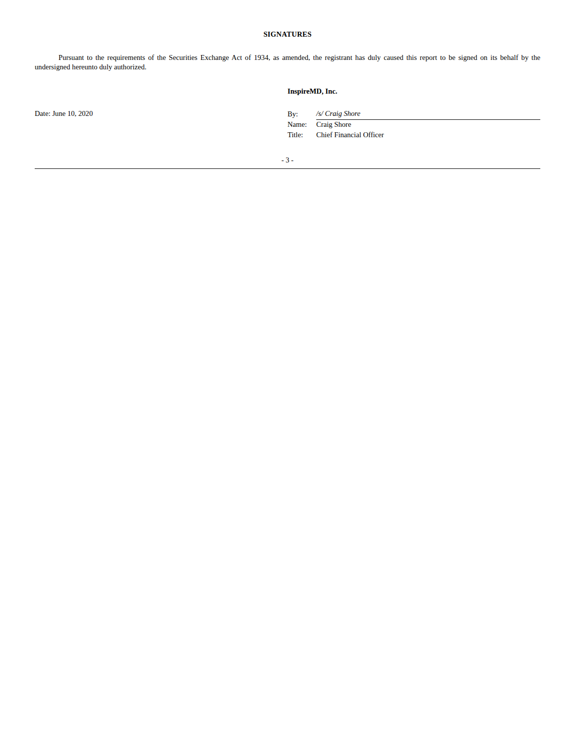SIGNATURES
Pursuant to the requirements of the Securities Exchange Act of 1934, as amended, the registrant has duly caused this report to be signed on its behalf by the undersigned hereunto duly authorized.
| | InspireMD, Inc. |
| Date: June 10, 2020 | / By: / /s/ Craig Shore / / Name: / Craig Shore / / Title: / Chief Financial Officer / |
- 3 -